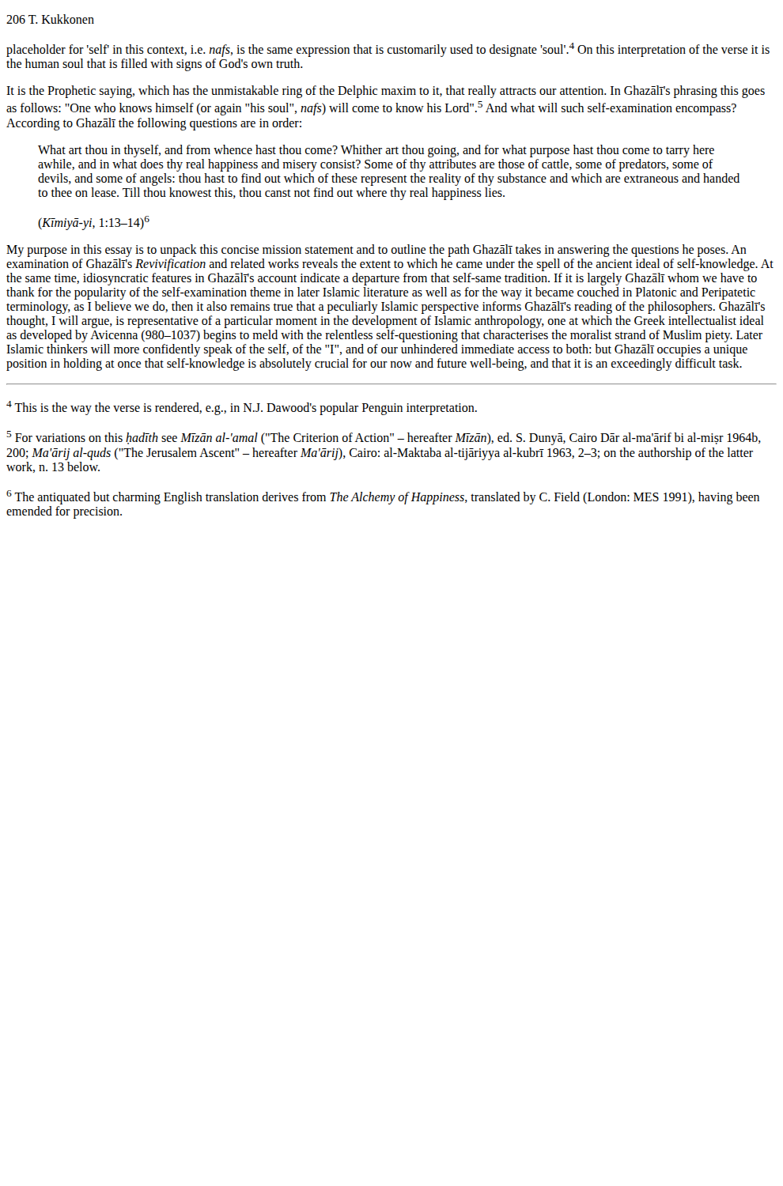206 T. Kukkonen
placeholder for 'self' in this context, i.e. nafs, is the same expression that is customarily used to designate 'soul'.4 On this interpretation of the verse it is the human soul that is filled with signs of God's own truth.
It is the Prophetic saying, which has the unmistakable ring of the Delphic maxim to it, that really attracts our attention. In Ghazālī's phrasing this goes as follows: "One who knows himself (or again "his soul", nafs) will come to know his Lord".5 And what will such self-examination encompass? According to Ghazālī the following questions are in order:
What art thou in thyself, and from whence hast thou come? Whither art thou going, and for what purpose hast thou come to tarry here awhile, and in what does thy real happiness and misery consist? Some of thy attributes are those of cattle, some of predators, some of devils, and some of angels: thou hast to find out which of these represent the reality of thy substance and which are extraneous and handed to thee on lease. Till thou knowest this, thou canst not find out where thy real happiness lies.
(Kīmiyā-yi, 1:13–14)6
My purpose in this essay is to unpack this concise mission statement and to outline the path Ghazālī takes in answering the questions he poses. An examination of Ghazālī's Revivification and related works reveals the extent to which he came under the spell of the ancient ideal of self-knowledge. At the same time, idiosyncratic features in Ghazālī's account indicate a departure from that self-same tradition. If it is largely Ghazālī whom we have to thank for the popularity of the self-examination theme in later Islamic literature as well as for the way it became couched in Platonic and Peripatetic terminology, as I believe we do, then it also remains true that a peculiarly Islamic perspective informs Ghazālī's reading of the philosophers. Ghazālī's thought, I will argue, is representative of a particular moment in the development of Islamic anthropology, one at which the Greek intellectualist ideal as developed by Avicenna (980–1037) begins to meld with the relentless self-questioning that characterises the moralist strand of Muslim piety. Later Islamic thinkers will more confidently speak of the self, of the "I", and of our unhindered immediate access to both: but Ghazālī occupies a unique position in holding at once that self-knowledge is absolutely crucial for our now and future well-being, and that it is an exceedingly difficult task.
4 This is the way the verse is rendered, e.g., in N.J. Dawood's popular Penguin interpretation.
5 For variations on this ḥadīth see Mīzān al-'amal ("The Criterion of Action" – hereafter Mīzān), ed. S. Dunyā, Cairo Dār al-ma'ārif bi al-miṣr 1964b, 200; Ma'ārij al-quds ("The Jerusalem Ascent" – hereafter Ma'ārij), Cairo: al-Maktaba al-tijāriyya al-kubrī 1963, 2–3; on the authorship of the latter work, n. 13 below.
6 The antiquated but charming English translation derives from The Alchemy of Happiness, translated by C. Field (London: MES 1991), having been emended for precision.